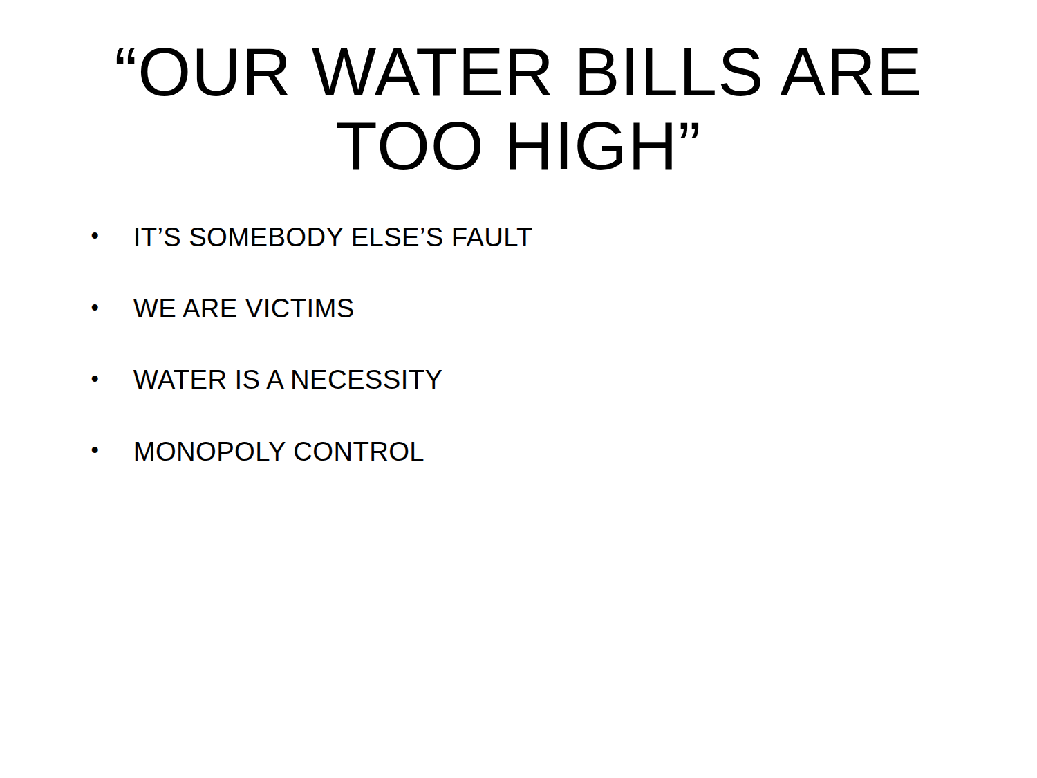“OUR WATER BILLS ARE TOO HIGH”
IT’S SOMEBODY ELSE’S FAULT
WE ARE VICTIMS
WATER IS A NECESSITY
MONOPOLY CONTROL